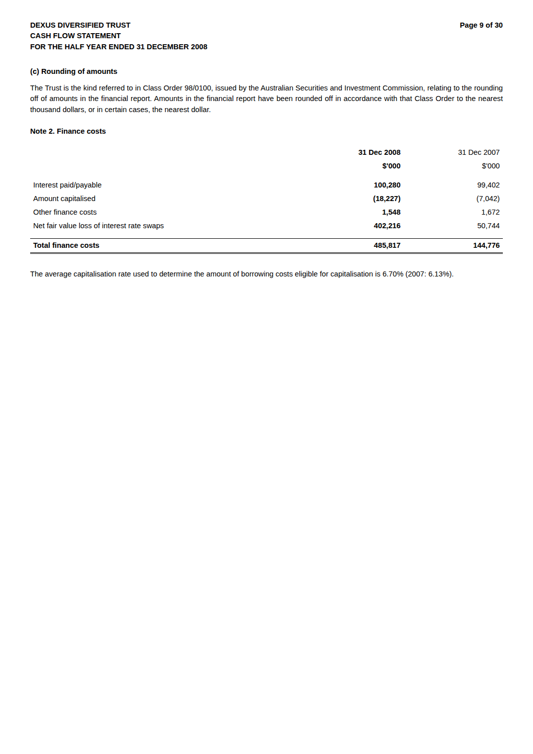DEXUS DIVERSIFIED TRUST
CASH FLOW STATEMENT
FOR THE HALF YEAR ENDED 31 DECEMBER 2008
Page 9 of 30
(c) Rounding of amounts
The Trust is the kind referred to in Class Order 98/0100, issued by the Australian Securities and Investment Commission, relating to the rounding off of amounts in the financial report. Amounts in the financial report have been rounded off in accordance with that Class Order to the nearest thousand dollars, or in certain cases, the nearest dollar.
Note 2. Finance costs
| | 31 Dec 2008 | 31 Dec 2007 |
| --- | --- | --- |
| | $'000 | $'000 |
| Interest paid/payable | 100,280 | 99,402 |
| Amount capitalised | (18,227) | (7,042) |
| Other finance costs | 1,548 | 1,672 |
| Net fair value loss of interest rate swaps | 402,216 | 50,744 |
| Total finance costs | 485,817 | 144,776 |
The average capitalisation rate used to determine the amount of borrowing costs eligible for capitalisation is 6.70% (2007: 6.13%).